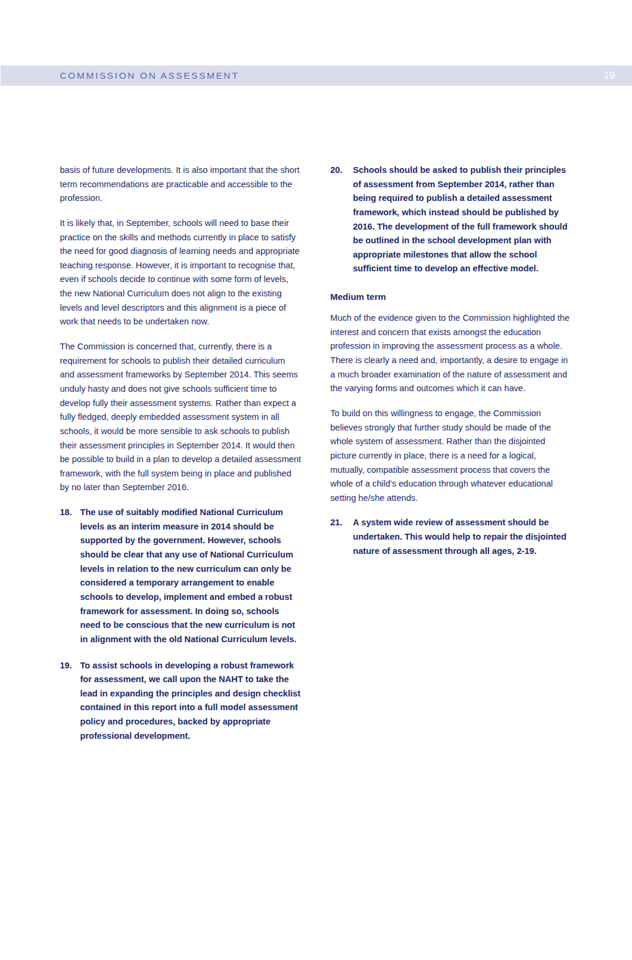Commission on Assessment
19
basis of future developments. It is also important that the short term recommendations are practicable and accessible to the profession.
It is likely that, in September, schools will need to base their practice on the skills and methods currently in place to satisfy the need for good diagnosis of learning needs and appropriate teaching response. However, it is important to recognise that, even if schools decide to continue with some form of levels, the new National Curriculum does not align to the existing levels and level descriptors and this alignment is a piece of work that needs to be undertaken now.
The Commission is concerned that, currently, there is a requirement for schools to publish their detailed curriculum and assessment frameworks by September 2014. This seems unduly hasty and does not give schools sufficient time to develop fully their assessment systems. Rather than expect a fully fledged, deeply embedded assessment system in all schools, it would be more sensible to ask schools to publish their assessment principles in September 2014. It would then be possible to build in a plan to develop a detailed assessment framework, with the full system being in place and published by no later than September 2016.
18.
The use of suitably modified National Curriculum levels as an interim measure in 2014 should be supported by the government. However, schools should be clear that any use of National Curriculum levels in relation to the new curriculum can only be considered a temporary arrangement to enable schools to develop, implement and embed a robust framework for assessment. In doing so, schools need to be conscious that the new curriculum is not in alignment with the old National Curriculum levels.
19.
To assist schools in developing a robust framework for assessment, we call upon the NAHT to take the lead in expanding the principles and design checklist contained in this report into a full model assessment policy and procedures, backed by appropriate professional development.
20.
Schools should be asked to publish their principles of assessment from September 2014, rather than being required to publish a detailed assessment framework, which instead should be published by 2016. The development of the full framework should be outlined in the school development plan with appropriate milestones that allow the school sufficient time to develop an effective model.
Medium term
Much of the evidence given to the Commission highlighted the interest and concern that exists amongst the education profession in improving the assessment process as a whole. There is clearly a need and, importantly, a desire to engage in a much broader examination of the nature of assessment and the varying forms and outcomes which it can have.
To build on this willingness to engage, the Commission believes strongly that further study should be made of the whole system of assessment. Rather than the disjointed picture currently in place, there is a need for a logical, mutually, compatible assessment process that covers the whole of a child's education through whatever educational setting he/she attends.
21.
A system wide review of assessment should be undertaken. This would help to repair the disjointed nature of assessment through all ages, 2-19.